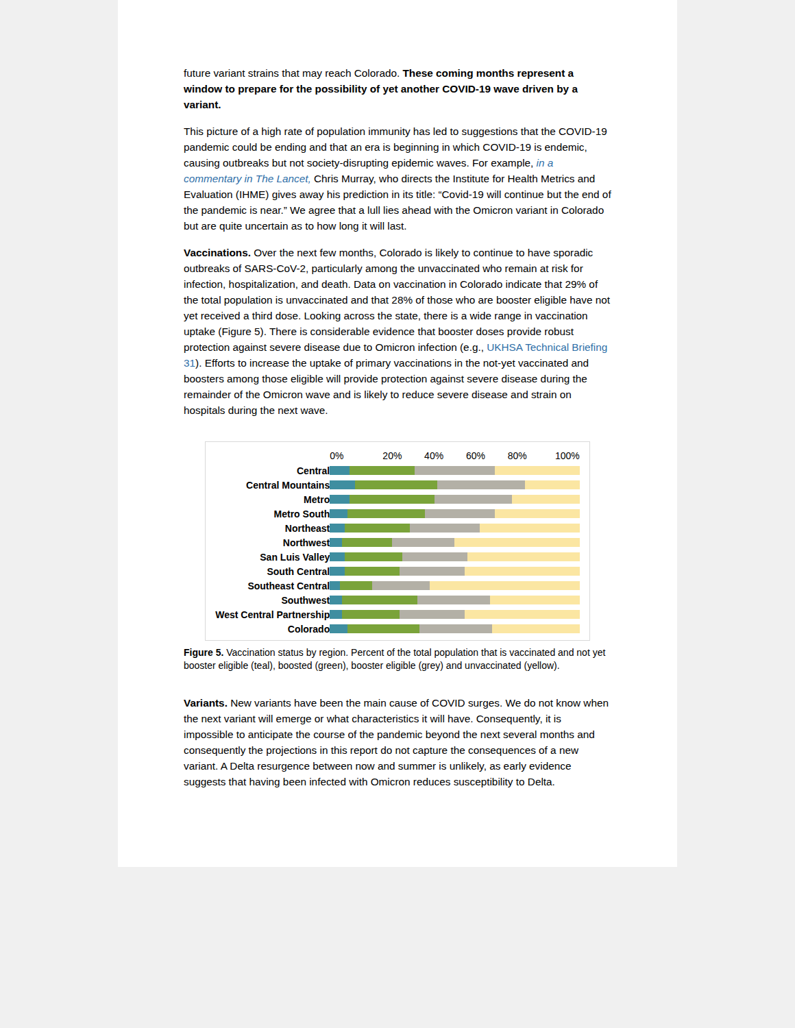future variant strains that may reach Colorado. These coming months represent a window to prepare for the possibility of yet another COVID-19 wave driven by a variant.
This picture of a high rate of population immunity has led to suggestions that the COVID-19 pandemic could be ending and that an era is beginning in which COVID-19 is endemic, causing outbreaks but not society-disrupting epidemic waves. For example, in a commentary in The Lancet, Chris Murray, who directs the Institute for Health Metrics and Evaluation (IHME) gives away his prediction in its title: “Covid-19 will continue but the end of the pandemic is near.” We agree that a lull lies ahead with the Omicron variant in Colorado but are quite uncertain as to how long it will last.
Vaccinations. Over the next few months, Colorado is likely to continue to have sporadic outbreaks of SARS-CoV-2, particularly among the unvaccinated who remain at risk for infection, hospitalization, and death. Data on vaccination in Colorado indicate that 29% of the total population is unvaccinated and that 28% of those who are booster eligible have not yet received a third dose. Looking across the state, there is a wide range in vaccination uptake (Figure 5). There is considerable evidence that booster doses provide robust protection against severe disease due to Omicron infection (e.g., UKHSA Technical Briefing 31). Efforts to increase the uptake of primary vaccinations in the not-yet vaccinated and boosters among those eligible will provide protection against severe disease during the remainder of the Omicron wave and is likely to reduce severe disease and strain on hospitals during the next wave.
| | 0% 20% 40% 60% 80% 100% |
| Central | |
| Central Mountains | |
| Metro | |
| Metro South | |
| Northeast | |
| Northwest | |
| San Luis Valley | |
| South Central | |
| Southeast Central | |
| Southwest | |
| West Central Partnership | |
| Colorado | |
Figure 5. Vaccination status by region. Percent of the total population that is vaccinated and not yet booster eligible (teal), boosted (green), booster eligible (grey) and unvaccinated (yellow).
Variants. New variants have been the main cause of COVID surges. We do not know when the next variant will emerge or what characteristics it will have. Consequently, it is impossible to anticipate the course of the pandemic beyond the next several months and consequently the projections in this report do not capture the consequences of a new variant. A Delta resurgence between now and summer is unlikely, as early evidence suggests that having been infected with Omicron reduces susceptibility to Delta.